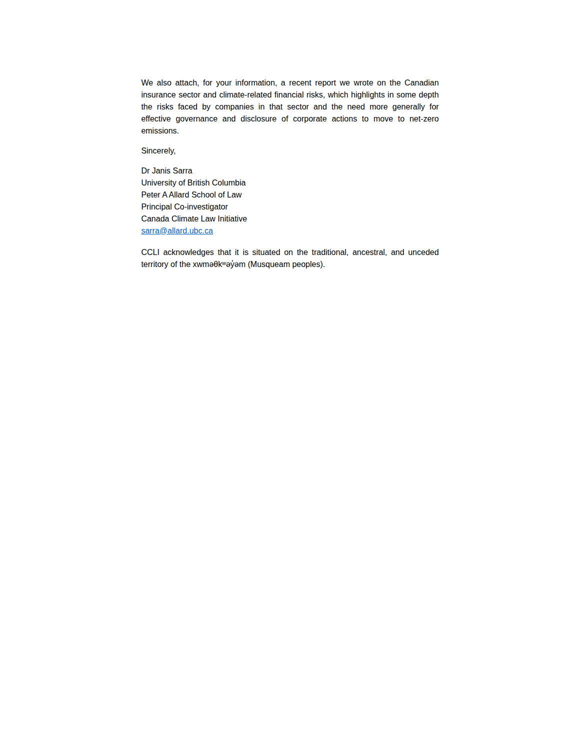We also attach, for your information, a recent report we wrote on the Canadian insurance sector and climate-related financial risks, which highlights in some depth the risks faced by companies in that sector and the need more generally for effective governance and disclosure of corporate actions to move to net-zero emissions.
Sincerely,
Dr Janis Sarra
University of British Columbia
Peter A Allard School of Law
Principal Co-investigator
Canada Climate Law Initiative
sarra@allard.ubc.ca
CCLI acknowledges that it is situated on the traditional, ancestral, and unceded territory of the xwməθkʷəy̓əm (Musqueam peoples).